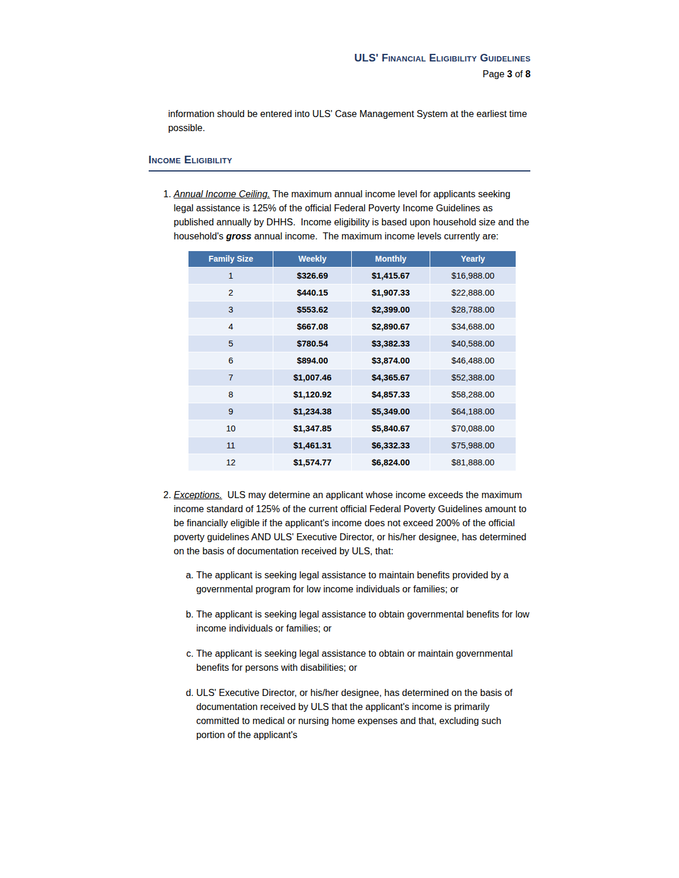ULS' Financial Eligibility Guidelines
Page 3 of 8
information should be entered into ULS' Case Management System at the earliest time possible.
Income Eligibility
Annual Income Ceiling. The maximum annual income level for applicants seeking legal assistance is 125% of the official Federal Poverty Income Guidelines as published annually by DHHS. Income eligibility is based upon household size and the household's gross annual income. The maximum income levels currently are:
| Family Size | Weekly | Monthly | Yearly |
| --- | --- | --- | --- |
| 1 | $326.69 | $1,415.67 | $16,988.00 |
| 2 | $440.15 | $1,907.33 | $22,888.00 |
| 3 | $553.62 | $2,399.00 | $28,788.00 |
| 4 | $667.08 | $2,890.67 | $34,688.00 |
| 5 | $780.54 | $3,382.33 | $40,588.00 |
| 6 | $894.00 | $3,874.00 | $46,488.00 |
| 7 | $1,007.46 | $4,365.67 | $52,388.00 |
| 8 | $1,120.92 | $4,857.33 | $58,288.00 |
| 9 | $1,234.38 | $5,349.00 | $64,188.00 |
| 10 | $1,347.85 | $5,840.67 | $70,088.00 |
| 11 | $1,461.31 | $6,332.33 | $75,988.00 |
| 12 | $1,574.77 | $6,824.00 | $81,888.00 |
Exceptions. ULS may determine an applicant whose income exceeds the maximum income standard of 125% of the current official Federal Poverty Guidelines amount to be financially eligible if the applicant's income does not exceed 200% of the official poverty guidelines AND ULS' Executive Director, or his/her designee, has determined on the basis of documentation received by ULS, that:
The applicant is seeking legal assistance to maintain benefits provided by a governmental program for low income individuals or families; or
The applicant is seeking legal assistance to obtain governmental benefits for low income individuals or families; or
The applicant is seeking legal assistance to obtain or maintain governmental benefits for persons with disabilities; or
ULS' Executive Director, or his/her designee, has determined on the basis of documentation received by ULS that the applicant's income is primarily committed to medical or nursing home expenses and that, excluding such portion of the applicant's